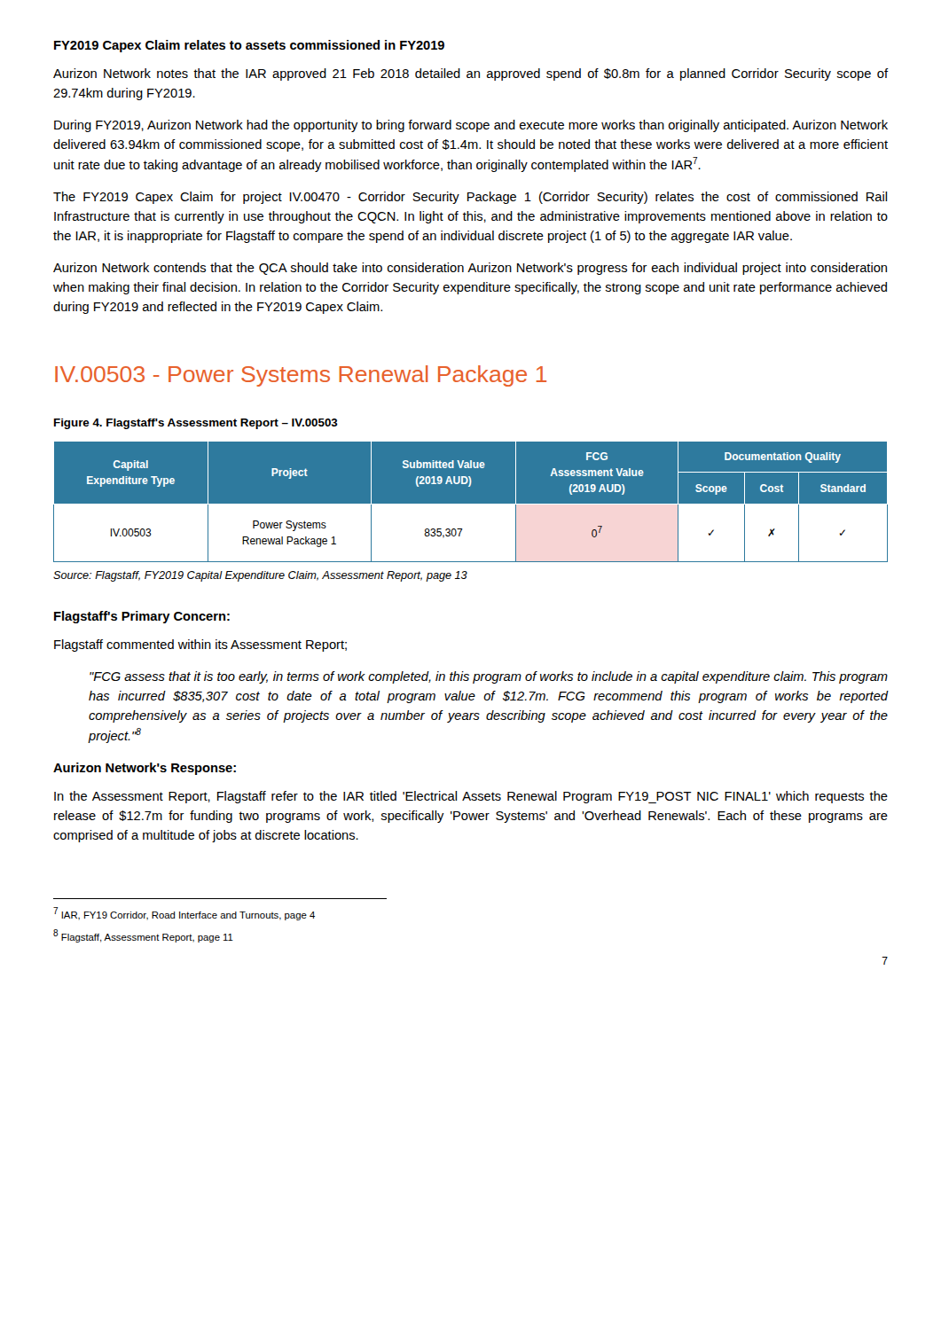FY2019 Capex Claim relates to assets commissioned in FY2019
Aurizon Network notes that the IAR approved 21 Feb 2018 detailed an approved spend of $0.8m for a planned Corridor Security scope of 29.74km during FY2019.
During FY2019, Aurizon Network had the opportunity to bring forward scope and execute more works than originally anticipated. Aurizon Network delivered 63.94km of commissioned scope, for a submitted cost of $1.4m. It should be noted that these works were delivered at a more efficient unit rate due to taking advantage of an already mobilised workforce, than originally contemplated within the IAR7.
The FY2019 Capex Claim for project IV.00470 - Corridor Security Package 1 (Corridor Security) relates the cost of commissioned Rail Infrastructure that is currently in use throughout the CQCN. In light of this, and the administrative improvements mentioned above in relation to the IAR, it is inappropriate for Flagstaff to compare the spend of an individual discrete project (1 of 5) to the aggregate IAR value.
Aurizon Network contends that the QCA should take into consideration Aurizon Network's progress for each individual project into consideration when making their final decision. In relation to the Corridor Security expenditure specifically, the strong scope and unit rate performance achieved during FY2019 and reflected in the FY2019 Capex Claim.
IV.00503 - Power Systems Renewal Package 1
Figure 4. Flagstaff's Assessment Report – IV.00503
| Capital Expenditure Type | Project | Submitted Value (2019 AUD) | FCG Assessment Value (2019 AUD) | Documentation Quality |
| --- | --- | --- | --- | --- |
| Scope | Cost | Standard |
| IV.00503 | Power Systems Renewal Package 1 | 835,307 | 0 7 | ✓ | ✗ | ✓ |
Source: Flagstaff, FY2019 Capital Expenditure Claim, Assessment Report, page 13
Flagstaff's Primary Concern:
Flagstaff commented within its Assessment Report;
"FCG assess that it is too early, in terms of work completed, in this program of works to include in a capital expenditure claim. This program has incurred $835,307 cost to date of a total program value of $12.7m. FCG recommend this program of works be reported comprehensively as a series of projects over a number of years describing scope achieved and cost incurred for every year of the project."8
Aurizon Network's Response:
In the Assessment Report, Flagstaff refer to the IAR titled 'Electrical Assets Renewal Program FY19_POST NIC FINAL1' which requests the release of $12.7m for funding two programs of work, specifically 'Power Systems' and 'Overhead Renewals'. Each of these programs are comprised of a multitude of jobs at discrete locations.
7 IAR, FY19 Corridor, Road Interface and Turnouts, page 4
8 Flagstaff, Assessment Report, page 11
7